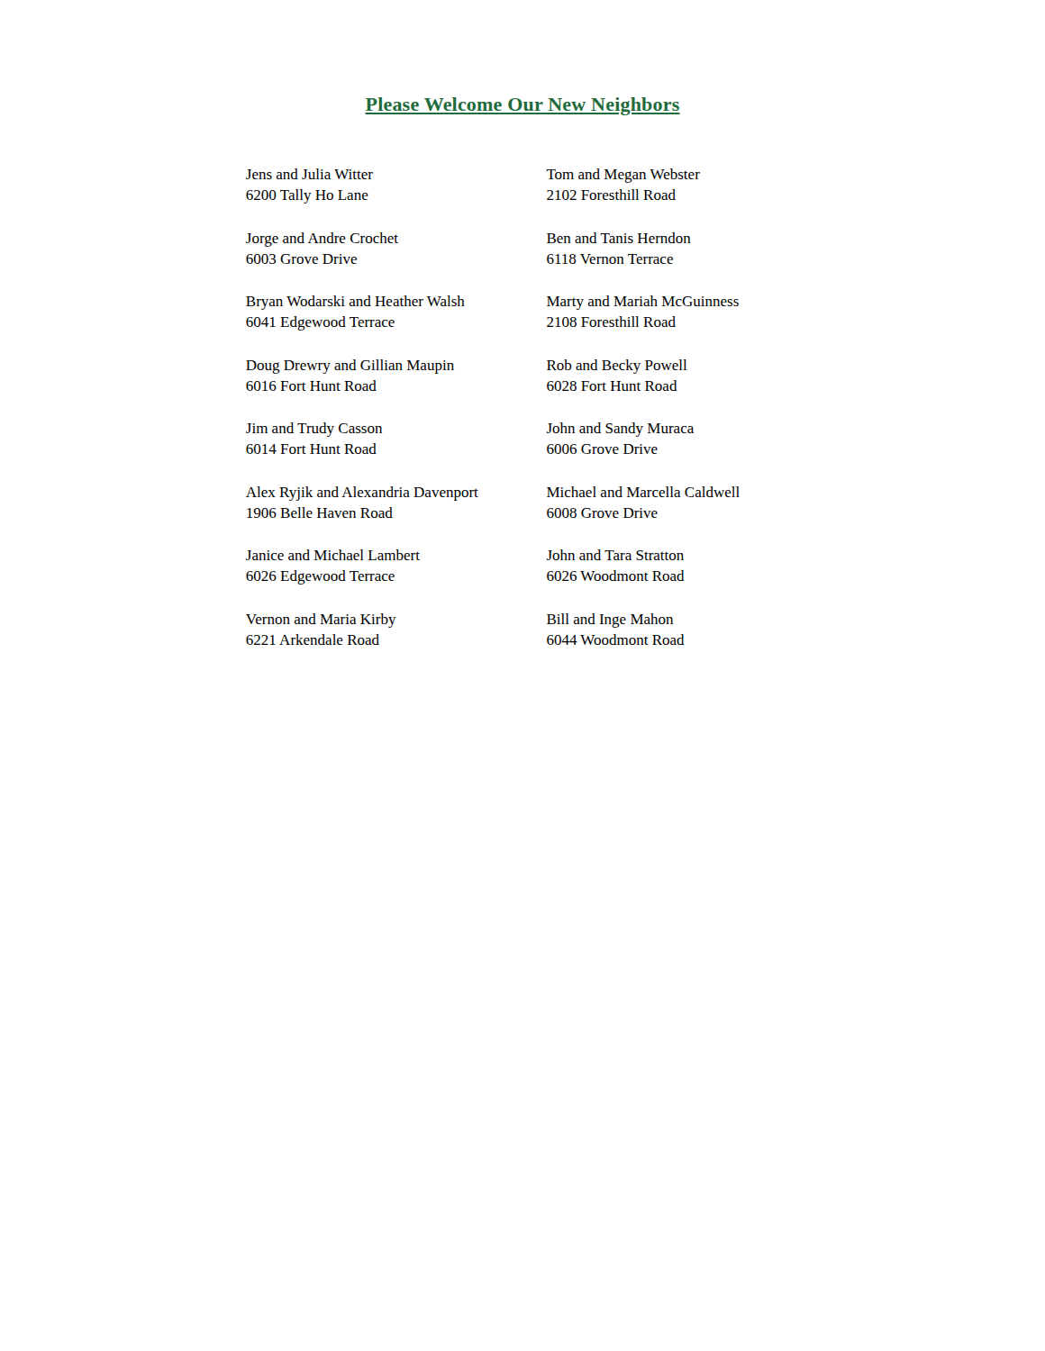Please Welcome Our New Neighbors
Jens and Julia Witter 6200 Tally Ho Lane
Jorge and Andre Crochet 6003 Grove Drive
Bryan Wodarski and Heather Walsh 6041 Edgewood Terrace
Doug Drewry and Gillian Maupin 6016 Fort Hunt Road
Jim and Trudy Casson 6014 Fort Hunt Road
Alex Ryjik and Alexandria Davenport 1906 Belle Haven Road
Janice and Michael Lambert 6026 Edgewood Terrace
Vernon and Maria Kirby 6221 Arkendale Road
Tom and Megan Webster 2102 Foresthill Road
Ben and Tanis Herndon 6118 Vernon Terrace
Marty and Mariah McGuinness 2108 Foresthill Road
Rob and Becky Powell 6028 Fort Hunt Road
John and Sandy Muraca 6006 Grove Drive
Michael and Marcella Caldwell 6008 Grove Drive
John and Tara Stratton 6026 Woodmont Road
Bill and Inge Mahon 6044 Woodmont Road